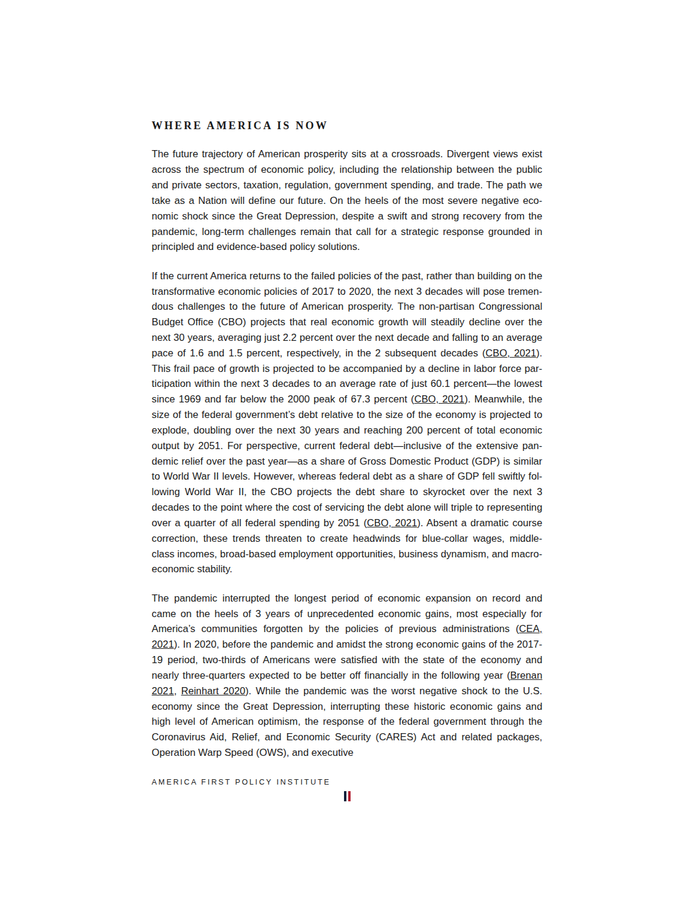Where America Is Now
The future trajectory of American prosperity sits at a crossroads. Divergent views exist across the spectrum of economic policy, including the relationship between the public and private sectors, taxation, regulation, government spending, and trade. The path we take as a Nation will define our future. On the heels of the most severe negative economic shock since the Great Depression, despite a swift and strong recovery from the pandemic, long-term challenges remain that call for a strategic response grounded in principled and evidence-based policy solutions.
If the current America returns to the failed policies of the past, rather than building on the transformative economic policies of 2017 to 2020, the next 3 decades will pose tremendous challenges to the future of American prosperity. The non-partisan Congressional Budget Office (CBO) projects that real economic growth will steadily decline over the next 30 years, averaging just 2.2 percent over the next decade and falling to an average pace of 1.6 and 1.5 percent, respectively, in the 2 subsequent decades (CBO, 2021). This frail pace of growth is projected to be accompanied by a decline in labor force participation within the next 3 decades to an average rate of just 60.1 percent—the lowest since 1969 and far below the 2000 peak of 67.3 percent (CBO, 2021). Meanwhile, the size of the federal government’s debt relative to the size of the economy is projected to explode, doubling over the next 30 years and reaching 200 percent of total economic output by 2051. For perspective, current federal debt—inclusive of the extensive pandemic relief over the past year—as a share of Gross Domestic Product (GDP) is similar to World War II levels. However, whereas federal debt as a share of GDP fell swiftly following World War II, the CBO projects the debt share to skyrocket over the next 3 decades to the point where the cost of servicing the debt alone will triple to representing over a quarter of all federal spending by 2051 (CBO, 2021). Absent a dramatic course correction, these trends threaten to create headwinds for blue-collar wages, middle-class incomes, broad-based employment opportunities, business dynamism, and macroeconomic stability.
The pandemic interrupted the longest period of economic expansion on record and came on the heels of 3 years of unprecedented economic gains, most especially for America’s communities forgotten by the policies of previous administrations (CEA, 2021). In 2020, before the pandemic and amidst the strong economic gains of the 2017-19 period, two-thirds of Americans were satisfied with the state of the economy and nearly three-quarters expected to be better off financially in the following year (Brenan 2021, Reinhart 2020). While the pandemic was the worst negative shock to the U.S. economy since the Great Depression, interrupting these historic economic gains and high level of American optimism, the response of the federal government through the Coronavirus Aid, Relief, and Economic Security (CARES) Act and related packages, Operation Warp Speed (OWS), and executive
America First Policy Institute